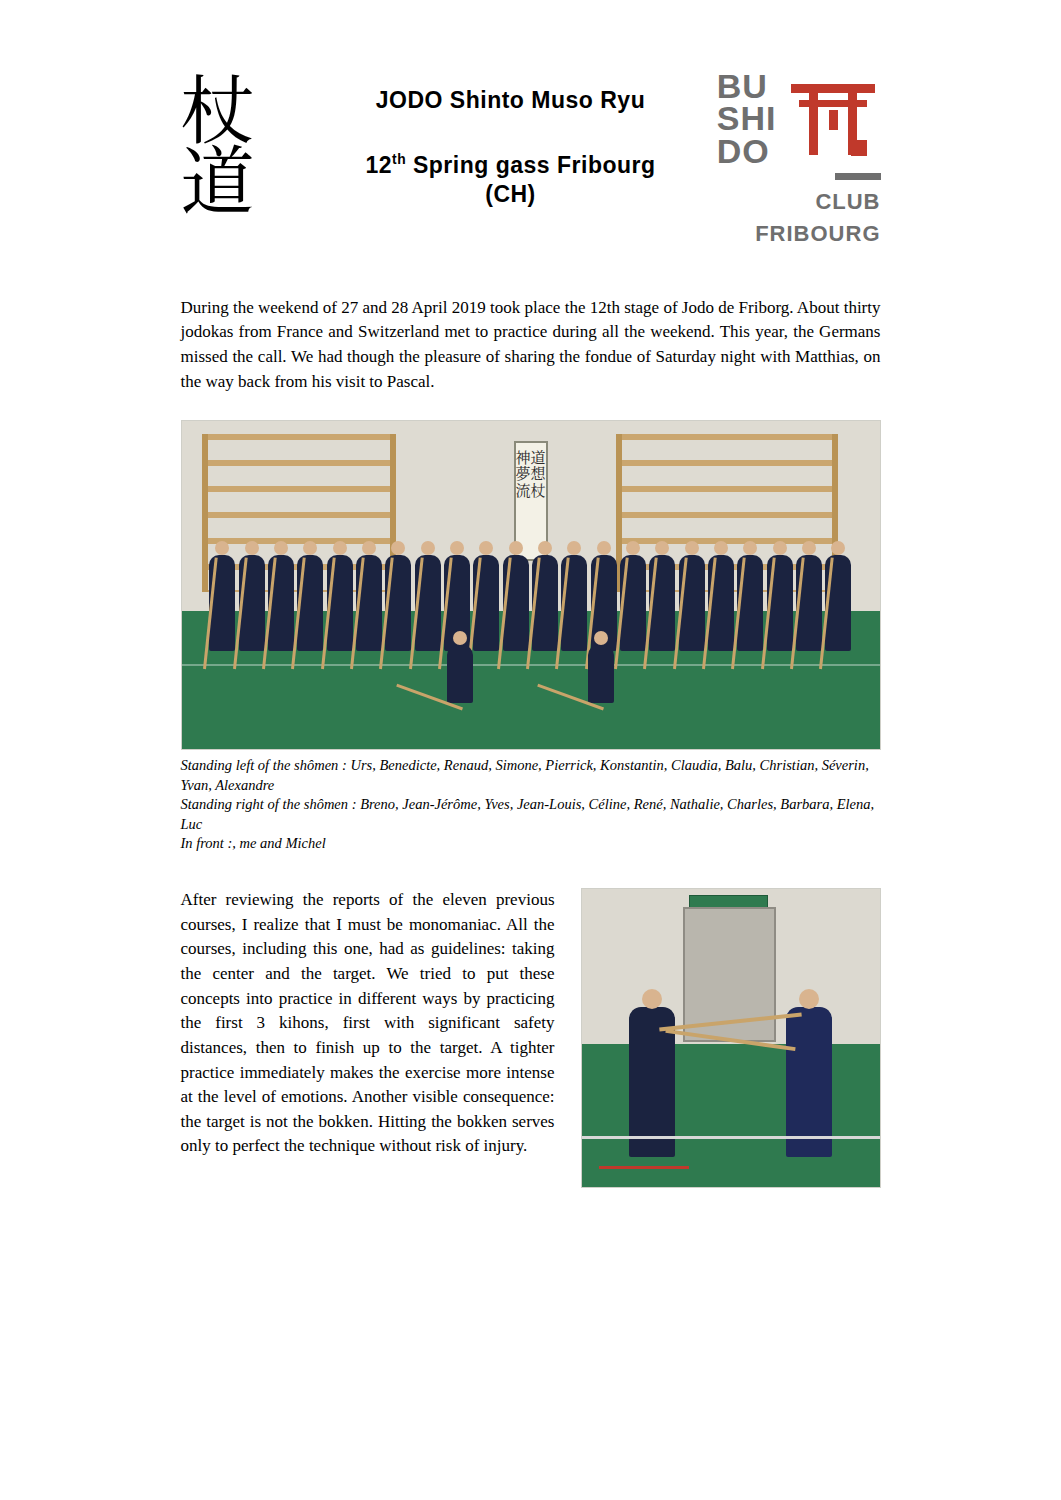杖
道
JODO Shinto Muso Ryu
12th Spring gass Fribourg
(CH)
BU
SHI
DO
CLUB
FRIBOURG
During the weekend of 27 and 28 April 2019 took place the 12th stage of Jodo de Friborg. About thirty jodokas from France and Switzerland met to practice during all the weekend. This year, the Germans missed the call. We had though the pleasure of sharing the fondue of Saturday night with Matthias, on the way back from his visit to Pascal.
神道夢想流杖
Standing left of the shômen : Urs, Benedicte, Renaud, Simone, Pierrick, Konstantin, Claudia, Balu, Christian, Séverin, Yvan, Alexandre
Standing right of the shômen : Breno, Jean-Jérôme, Yves, Jean-Louis, Céline, René, Nathalie, Charles, Barbara, Elena, Luc
In front :, me and Michel
After reviewing the reports of the eleven previous courses, I realize that I must be monomaniac. All the courses, including this one, had as guidelines: taking the center and the target. We tried to put these concepts into practice in different ways by practicing the first 3 kihons, first with significant safety distances, then to finish up to the target. A tighter practice immediately makes the exercise more intense at the level of emotions. Another visible consequence: the target is not the bokken. Hitting the bokken serves only to perfect the technique without risk of injury.